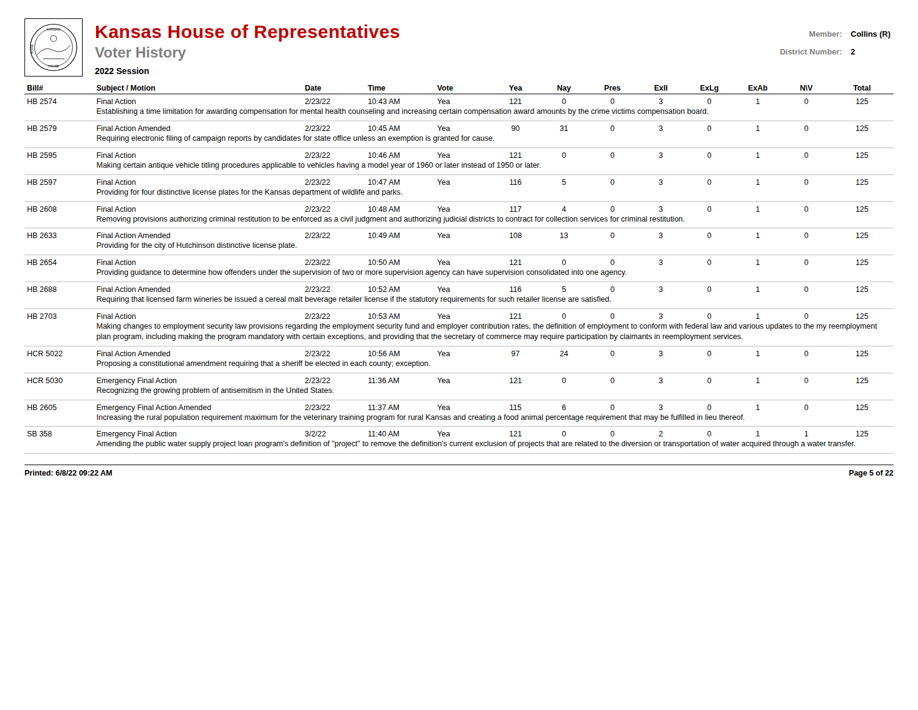KANSAS HOUSE HOUSE
Kansas House of Representatives
Voter History
2022 Session
Member: Collins (R)
District Number: 2
| Bill# | Subject / Motion | Date | Time | Vote | Yea | Nay | Pres | ExII | ExLg | ExAb | N\V | Total |
| --- | --- | --- | --- | --- | --- | --- | --- | --- | --- | --- | --- | --- |
| HB 2574 | Final Action | 2/23/22 | 10:43 AM | Yea | 121 | 0 | 0 | 3 | 0 | 1 | 0 | 125 |
| | Establishing a time limitation for awarding compensation for mental health counseling and increasing certain compensation award amounts by the crime victims compensation board. |
| HB 2579 | Final Action Amended | 2/23/22 | 10:45 AM | Yea | 90 | 31 | 0 | 3 | 0 | 1 | 0 | 125 |
| | Requiring electronic filing of campaign reports by candidates for state office unless an exemption is granted for cause. |
| HB 2595 | Final Action | 2/23/22 | 10:46 AM | Yea | 121 | 0 | 0 | 3 | 0 | 1 | 0 | 125 |
| | Making certain antique vehicle titling procedures applicable to vehicles having a model year of 1960 or later instead of 1950 or later. |
| HB 2597 | Final Action | 2/23/22 | 10:47 AM | Yea | 116 | 5 | 0 | 3 | 0 | 1 | 0 | 125 |
| | Providing for four distinctive license plates for the Kansas department of wildlife and parks. |
| HB 2608 | Final Action | 2/23/22 | 10:48 AM | Yea | 117 | 4 | 0 | 3 | 0 | 1 | 0 | 125 |
| | Removing provisions authorizing criminal restitution to be enforced as a civil judgment and authorizing judicial districts to contract for collection services for criminal restitution. |
| HB 2633 | Final Action Amended | 2/23/22 | 10:49 AM | Yea | 108 | 13 | 0 | 3 | 0 | 1 | 0 | 125 |
| | Providing for the city of Hutchinson distinctive license plate. |
| HB 2654 | Final Action | 2/23/22 | 10:50 AM | Yea | 121 | 0 | 0 | 3 | 0 | 1 | 0 | 125 |
| | Providing guidance to determine how offenders under the supervision of two or more supervision agency can have supervision consolidated into one agency. |
| HB 2688 | Final Action Amended | 2/23/22 | 10:52 AM | Yea | 116 | 5 | 0 | 3 | 0 | 1 | 0 | 125 |
| | Requiring that licensed farm wineries be issued a cereal malt beverage retailer license if the statutory requirements for such retailer license are satisfied. |
| HB 2703 | Final Action | 2/23/22 | 10:53 AM | Yea | 121 | 0 | 0 | 3 | 0 | 1 | 0 | 125 |
| | Making changes to employment security law provisions regarding the employment security fund and employer contribution rates, the definition of employment to conform with federal law and various updates to the my reemployment plan program, including making the program mandatory with certain exceptions, and providing that the secretary of commerce may require participation by claimants in reemployment services. |
| HCR 5022 | Final Action Amended | 2/23/22 | 10:56 AM | Yea | 97 | 24 | 0 | 3 | 0 | 1 | 0 | 125 |
| | Proposing a constitutional amendment requiring that a sheriff be elected in each county; exception. |
| HCR 5030 | Emergency Final Action | 2/23/22 | 11:36 AM | Yea | 121 | 0 | 0 | 3 | 0 | 1 | 0 | 125 |
| | Recognizing the growing problem of antisemitism in the United States. |
| HB 2605 | Emergency Final Action Amended | 2/23/22 | 11:37 AM | Yea | 115 | 6 | 0 | 3 | 0 | 1 | 0 | 125 |
| | Increasing the rural population requirement maximum for the veterinary training program for rural Kansas and creating a food animal percentage requirement that may be fulfilled in lieu thereof. |
| SB 358 | Emergency Final Action | 3/2/22 | 11:40 AM | Yea | 121 | 0 | 0 | 2 | 0 | 1 | 1 | 125 |
| | Amending the public water supply project loan program's definition of "project" to remove the definition's current exclusion of projects that are related to the diversion or transportation of water acquired through a water transfer. |
Printed: 6/8/22 09:22 AM
Page 5 of 22